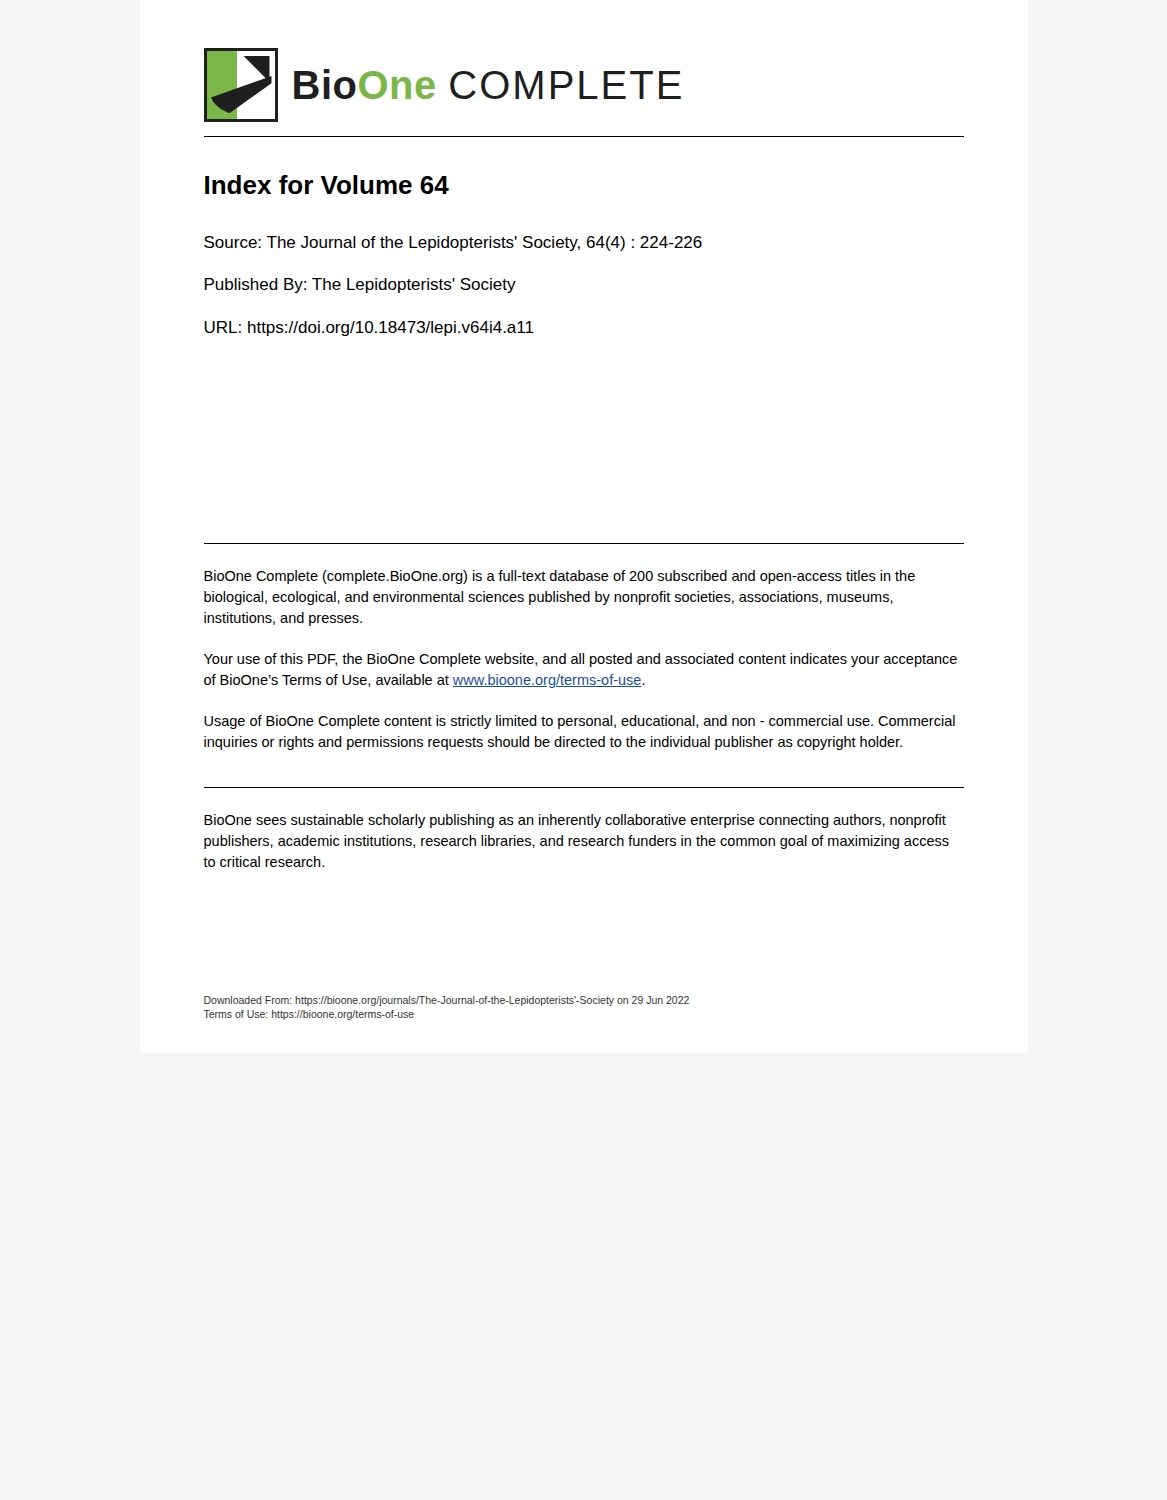Bio One COMPLETE
Index for Volume 64
Source: The Journal of the Lepidopterists' Society, 64(4) : 224-226
Published By: The Lepidopterists' Society
URL: https://doi.org/10.18473/lepi.v64i4.a11
BioOne Complete (complete.BioOne.org) is a full-text database of 200 subscribed and open-access titles in the biological, ecological, and environmental sciences published by nonprofit societies, associations, museums, institutions, and presses.
Your use of this PDF, the BioOne Complete website, and all posted and associated content indicates your acceptance of BioOne’s Terms of Use, available at www.bioone.org/terms-of-use.
Usage of BioOne Complete content is strictly limited to personal, educational, and non - commercial use. Commercial inquiries or rights and permissions requests should be directed to the individual publisher as copyright holder.
BioOne sees sustainable scholarly publishing as an inherently collaborative enterprise connecting authors, nonprofit publishers, academic institutions, research libraries, and research funders in the common goal of maximizing access to critical research.
Downloaded From: https://bioone.org/journals/The-Journal-of-the-Lepidopterists'-Society on 29 Jun 2022
Terms of Use: https://bioone.org/terms-of-use